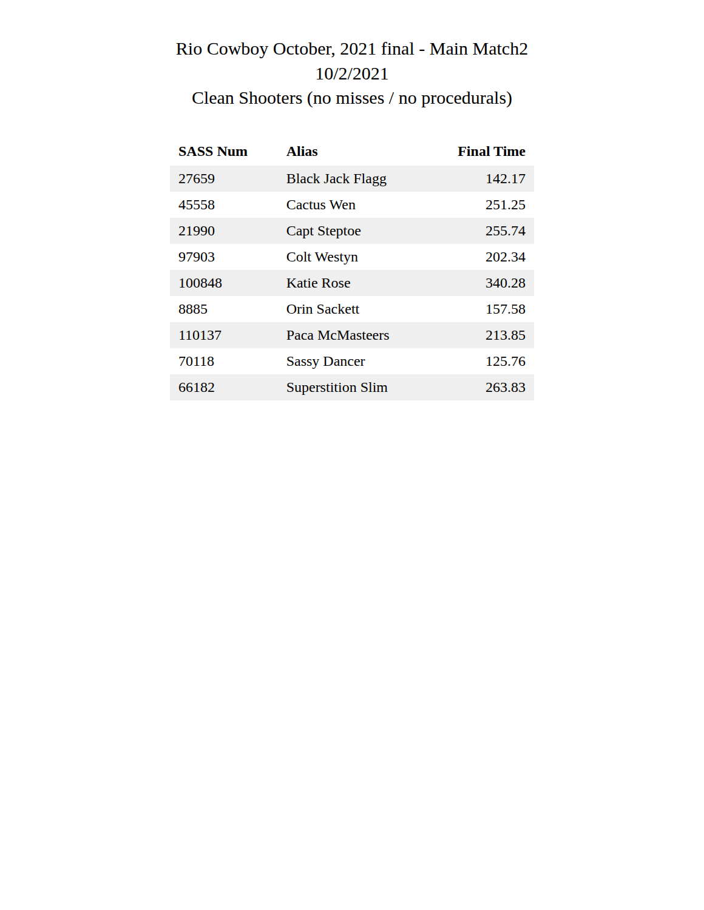Rio Cowboy October, 2021 final - Main Match2
10/2/2021
Clean Shooters (no misses / no procedurals)
| SASS Num | Alias | Final Time |
| --- | --- | --- |
| 27659 | Black Jack Flagg | 142.17 |
| 45558 | Cactus Wen | 251.25 |
| 21990 | Capt Steptoe | 255.74 |
| 97903 | Colt Westyn | 202.34 |
| 100848 | Katie Rose | 340.28 |
| 8885 | Orin Sackett | 157.58 |
| 110137 | Paca McMasteers | 213.85 |
| 70118 | Sassy Dancer | 125.76 |
| 66182 | Superstition Slim | 263.83 |